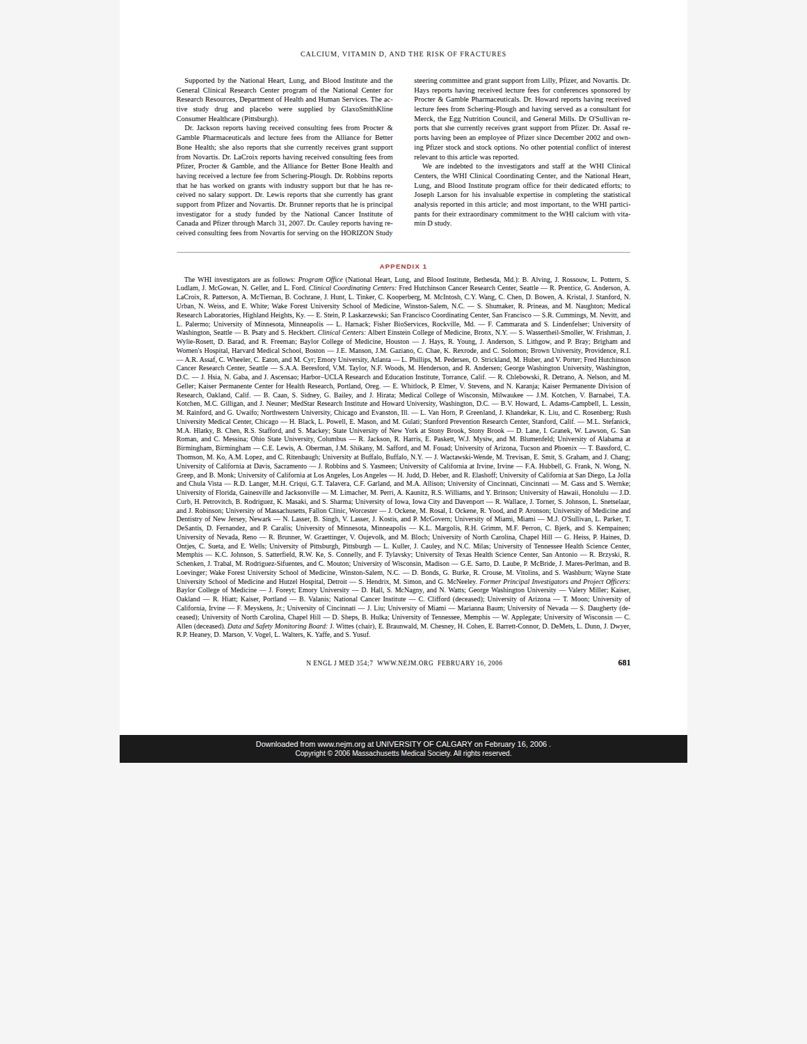Calcium, Vitamin D, and the Risk of Fractures
Supported by the National Heart, Lung, and Blood Institute and the General Clinical Research Center program of the National Center for Research Resources, Department of Health and Human Services. The active study drug and placebo were supplied by GlaxoSmithKline Consumer Healthcare (Pittsburgh).
Dr. Jackson reports having received consulting fees from Procter & Gamble Pharmaceuticals and lecture fees from the Alliance for Better Bone Health; she also reports that she currently receives grant support from Novartis. Dr. LaCroix reports having received consulting fees from Pfizer, Procter & Gamble, and the Alliance for Better Bone Health and having received a lecture fee from Schering-Plough. Dr. Robbins reports that he has worked on grants with industry support but that he has received no salary support. Dr. Lewis reports that she currently has grant support from Pfizer and Novartis. Dr. Brunner reports that he is principal investigator for a study funded by the National Cancer Institute of Canada and Pfizer through March 31, 2007. Dr. Cauley reports having received consulting fees from Novartis for serving on the HORIZON Study steering committee and grant support from Lilly, Pfizer, and Novartis. Dr. Hays reports having received lecture fees for conferences sponsored by Procter & Gamble Pharmaceuticals. Dr. Howard reports having received lecture fees from Schering-Plough and having served as a consultant for Merck, the Egg Nutrition Council, and General Mills. Dr O'Sullivan reports that she currently receives grant support from Pfizer. Dr. Assaf reports having been an employee of Pfizer since December 2002 and owning Pfizer stock and stock options. No other potential conflict of interest relevant to this article was reported.
We are indebted to the investigators and staff at the WHI Clinical Centers, the WHI Clinical Coordinating Center, and the National Heart, Lung, and Blood Institute program office for their dedicated efforts; to Joseph Larson for his invaluable expertise in completing the statistical analysis reported in this article; and most important, to the WHI participants for their extraordinary commitment to the WHI calcium with vitamin D study.
Appendix 1
The WHI investigators are as follows: Program Office (National Heart, Lung, and Blood Institute, Bethesda, Md.): B. Alving, J. Rossouw, L. Pottern, S. Ludlam, J. McGowan, N. Geller, and L. Ford. Clinical Coordinating Centers: Fred Hutchinson Cancer Research Center, Seattle — R. Prentice, G. Anderson, A. LaCroix, R. Patterson, A. McTiernan, B. Cochrane, J. Hunt, L. Tinker, C. Kooperberg, M. McIntosh, C.Y. Wang, C. Chen, D. Bowen, A. Kristal, J. Stanford, N. Urban, N. Weiss, and E. White; Wake Forest University School of Medicine, Winston-Salem, N.C. — S. Shumaker, R. Prineas, and M. Naughton; Medical Research Laboratories, Highland Heights, Ky. — E. Stein, P. Laskarzewski; San Francisco Coordinating Center, San Francisco — S.R. Cummings, M. Nevitt, and L. Palermo; University of Minnesota, Minneapolis — L. Harnack; Fisher BioServices, Rockville, Md. — F. Cammarata and S. Lindenfelser; University of Washington, Seattle — B. Psaty and S. Heckbert. Clinical Centers: Albert Einstein College of Medicine, Bronx, N.Y. — S. Wassertheil-Smoller, W. Frishman, J. Wylie-Rosett, D. Barad, and R. Freeman; Baylor College of Medicine, Houston — J. Hays, R. Young, J. Anderson, S. Lithgow, and P. Bray; Brigham and Women's Hospital, Harvard Medical School, Boston — J.E. Manson, J.M. Gaziano, C. Chae, K. Rexrode, and C. Solomon; Brown University, Providence, R.I. — A.R. Assaf, C. Wheeler, C. Eaton, and M. Cyr; Emory University, Atlanta — L. Phillips, M. Pedersen, O. Strickland, M. Huber, and V. Porter; Fred Hutchinson Cancer Research Center, Seattle — S.A.A. Beresford, V.M. Taylor, N.F. Woods, M. Henderson, and R. Andersen; George Washington University, Washington, D.C. — J. Hsia, N. Gaba, and J. Ascensao; Harbor–UCLA Research and Education Institute, Torrance, Calif. — R. Chlebowski, R. Detrano, A. Nelson, and M. Geller; Kaiser Permanente Center for Health Research, Portland, Oreg. — E. Whitlock, P. Elmer, V. Stevens, and N. Karanja; Kaiser Permanente Division of Research, Oakland, Calif. — B. Caan, S. Sidney, G. Bailey, and J. Hirata; Medical College of Wisconsin, Milwaukee — J.M. Kotchen, V. Barnabei, T.A. Kotchen, M.C. Gilligan, and J. Neuner; MedStar Research Institute and Howard University, Washington, D.C. — B.V. Howard, L. Adams-Campbell, L. Lessin, M. Rainford, and G. Uwaifo; Northwestern University, Chicago and Evanston, Ill. — L. Van Horn, P. Greenland, J. Khandekar, K. Liu, and C. Rosenberg; Rush University Medical Center, Chicago — H. Black, L. Powell, E. Mason, and M. Gulati; Stanford Prevention Research Center, Stanford, Calif. — M.L. Stefanick, M.A. Hlatky, B. Chen, R.S. Stafford, and S. Mackey; State University of New York at Stony Brook, Stony Brook — D. Lane, I. Granek, W. Lawson, G. San Roman, and C. Messina; Ohio State University, Columbus — R. Jackson, R. Harris, E. Paskett, W.J. Mysiw, and M. Blumenfeld; University of Alabama at Birmingham, Birmingham — C.E. Lewis, A. Oberman, J.M. Shikany, M. Safford, and M. Fouad; University of Arizona, Tucson and Phoenix — T. Bassford, C. Thomson, M. Ko, A.M. Lopez, and C. Ritenbaugh; University at Buffalo, Buffalo, N.Y. — J. Wactawski-Wende, M. Trevisan, E. Smit, S. Graham, and J. Chang; University of California at Davis, Sacramento — J. Robbins and S. Yasmeen; University of California at Irvine, Irvine — F.A. Hubbell, G. Frank, N. Wong, N. Greep, and B. Monk; University of California at Los Angeles, Los Angeles — H. Judd, D. Heber, and R. Elashoff; University of California at San Diego, La Jolla and Chula Vista — R.D. Langer, M.H. Criqui, G.T. Talavera, C.F. Garland, and M.A. Allison; University of Cincinnati, Cincinnati — M. Gass and S. Wernke; University of Florida, Gainesville and Jacksonville — M. Limacher, M. Perri, A. Kaunitz, R.S. Williams, and Y. Brinson; University of Hawaii, Honolulu — J.D. Curb, H. Petrovitch, B. Rodriguez, K. Masaki, and S. Sharma; University of Iowa, Iowa City and Davenport — R. Wallace, J. Torner, S. Johnson, L. Snetselaar, and J. Robinson; University of Massachusetts, Fallon Clinic, Worcester — J. Ockene, M. Rosal, I. Ockene, R. Yood, and P. Aronson; University of Medicine and Dentistry of New Jersey, Newark — N. Lasser, B. Singh, V. Lasser, J. Kostis, and P. McGovern; University of Miami, Miami — M.J. O'Sullivan, L. Parker, T. DeSantis, D. Fernandez, and P. Caralis; University of Minnesota, Minneapolis — K.L. Margolis, R.H. Grimm, M.F. Perron, C. Bjerk, and S. Kempainen; University of Nevada, Reno — R. Brunner, W. Graettinger, V. Oujevolk, and M. Bloch; University of North Carolina, Chapel Hill — G. Heiss, P. Haines, D. Ontjes, C. Sueta, and E. Wells; University of Pittsburgh, Pittsburgh — L. Kuller, J. Cauley, and N.C. Milas; University of Tennessee Health Science Center, Memphis — K.C. Johnson, S. Satterfield, R.W. Ke, S. Connelly, and F. Tylavsky; University of Texas Health Science Center, San Antonio — R. Brzyski, R. Schenken, J. Trabal, M. Rodriguez-Sifuentes, and C. Mouton; University of Wisconsin, Madison — G.E. Sarto, D. Laube, P. McBride, J. Mares-Perlman, and B. Loevinger; Wake Forest University School of Medicine, Winston-Salem, N.C. — D. Bonds, G. Burke, R. Crouse, M. Vitolins, and S. Washburn; Wayne State University School of Medicine and Hutzel Hospital, Detroit — S. Hendrix, M. Simon, and G. McNeeley. Former Principal Investigators and Project Officers: Baylor College of Medicine — J. Foreyt; Emory University — D. Hall, S. McNagny, and N. Watts; George Washington University — Valery Miller; Kaiser, Oakland — R. Hiatt; Kaiser, Portland — B. Valanis; National Cancer Institute — C. Clifford (deceased); University of Arizona — T. Moon; University of California, Irvine — F. Meyskens, Jr.; University of Cincinnati — J. Liu; University of Miami — Marianna Baum; University of Nevada — S. Daugherty (deceased); University of North Carolina, Chapel Hill — D. Sheps, B. Hulka; University of Tennessee, Memphis — W. Applegate; University of Wisconsin — C. Allen (deceased). Data and Safety Monitoring Board: J. Wittes (chair), E. Braunwald, M. Chesney, H. Cohen, E. Barrett-Connor, D. DeMets, L. Dunn, J. Dwyer, R.P. Heaney, D. Marson, V. Vogel, L. Walters, K. Yaffe, and S. Yusuf.
n engl j med 354;7 www.nejm.org february 16, 2006
681
Downloaded from www.nejm.org at UNIVERSITY OF CALGARY on February 16, 2006 .
Copyright © 2006 Massachusetts Medical Society. All rights reserved.